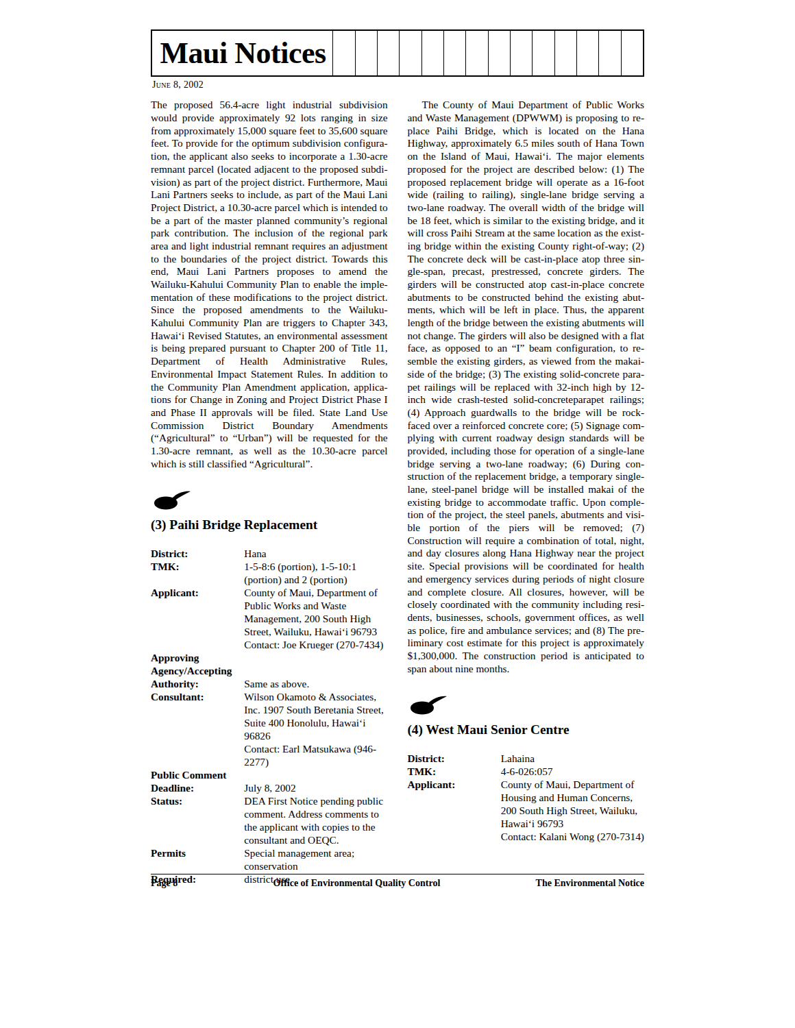Maui Notices
June 8, 2002
The proposed 56.4-acre light industrial subdivision would provide approximately 92 lots ranging in size from approximately 15,000 square feet to 35,600 square feet. To provide for the optimum subdivision configuration, the applicant also seeks to incorporate a 1.30-acre remnant parcel (located adjacent to the proposed subdivision) as part of the project district. Furthermore, Maui Lani Partners seeks to include, as part of the Maui Lani Project District, a 10.30-acre parcel which is intended to be a part of the master planned community’s regional park contribution. The inclusion of the regional park area and light industrial remnant requires an adjustment to the boundaries of the project district. Towards this end, Maui Lani Partners proposes to amend the Wailuku-Kahului Community Plan to enable the implementation of these modifications to the project district. Since the proposed amendments to the Wailuku-Kahului Community Plan are triggers to Chapter 343, Hawai‘i Revised Statutes, an environmental assessment is being prepared pursuant to Chapter 200 of Title 11, Department of Health Administrative Rules, Environmental Impact Statement Rules. In addition to the Community Plan Amendment application, applications for Change in Zoning and Project District Phase I and Phase II approvals will be filed. State Land Use Commission District Boundary Amendments (“Agricultural” to “Urban”) will be requested for the 1.30-acre remnant, as well as the 10.30-acre parcel which is still classified “Agricultural”.
(3) Paihi Bridge Replacement
District:
Hana
TMK:
1-5-8:6 (portion), 1-5-10:1 (portion) and 2 (portion)
Applicant:
County of Maui, Department of Public Works and Waste Management, 200 South High Street, Wailuku, Hawai‘i 96793
Contact: Joe Krueger (270-7434)
Approving Agency/Accepting
Authority:
Same as above.
Consultant:
Wilson Okamoto & Associates, Inc. 1907 South Beretania Street, Suite 400 Honolulu, Hawai‘i 96826
Contact: Earl Matsukawa (946-2277)
Public Comment
Deadline:
July 8, 2002
Status:
DEA First Notice pending public comment. Address comments to the applicant with copies to the consultant and OEQC.
Permits
Special management area; conservation
Required:
district use
The County of Maui Department of Public Works and Waste Management (DPWWM) is proposing to replace Paihi Bridge, which is located on the Hana Highway, approximately 6.5 miles south of Hana Town on the Island of Maui, Hawai‘i. The major elements proposed for the project are described below: (1) The proposed replacement bridge will operate as a 16-foot wide (railing to railing), single-lane bridge serving a two-lane roadway. The overall width of the bridge will be 18 feet, which is similar to the existing bridge, and it will cross Paihi Stream at the same location as the existing bridge within the existing County right-of-way; (2) The concrete deck will be cast-in-place atop three single-span, precast, prestressed, concrete girders. The girders will be constructed atop cast-in-place concrete abutments to be constructed behind the existing abutments, which will be left in place. Thus, the apparent length of the bridge between the existing abutments will not change. The girders will also be designed with a flat face, as opposed to an “I” beam configuration, to resemble the existing girders, as viewed from the makai-side of the bridge; (3) The existing solid-concrete parapet railings will be replaced with 32-inch high by 12-inch wide crash-tested solid-concreteparapet railings; (4) Approach guardwalls to the bridge will be rock-faced over a reinforced concrete core; (5) Signage complying with current roadway design standards will be provided, including those for operation of a single-lane bridge serving a two-lane roadway; (6) During construction of the replacement bridge, a temporary single-lane, steel-panel bridge will be installed makai of the existing bridge to accommodate traffic. Upon completion of the project, the steel panels, abutments and visible portion of the piers will be removed; (7) Construction will require a combination of total, night, and day closures along Hana Highway near the project site. Special provisions will be coordinated for health and emergency services during periods of night closure and complete closure. All closures, however, will be closely coordinated with the community including residents, businesses, schools, government offices, as well as police, fire and ambulance services; and (8) The preliminary cost estimate for this project is approximately $1,300,000. The construction period is anticipated to span about nine months.
(4) West Maui Senior Centre
District:
Lahaina
TMK:
4-6-026:057
Applicant:
County of Maui, Department of Housing and Human Concerns, 200 South High Street, Wailuku, Hawai‘i 96793
Contact: Kalani Wong (270-7314)
Page 8
Office of Environmental Quality Control
The Environmental Notice